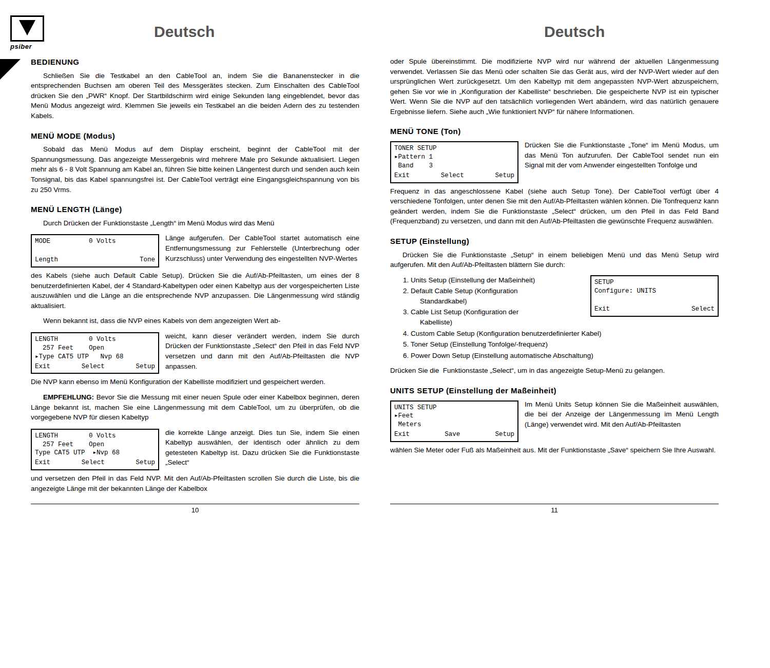psiber
Deutsch
Deutsch
BEDIENUNG
Schließen Sie die Testkabel an den CableTool an, indem Sie die Bananenstecker in die entsprechenden Buchsen am oberen Teil des Messgerätes stecken. Zum Einschalten des CableTool drücken Sie den „PWR“ Knopf. Der Startbildschirm wird einige Sekunden lang eingeblendet, bevor das Menü Modus angezeigt wird. Klemmen Sie jeweils ein Testkabel an die beiden Adern des zu testenden Kabels.
MENÜ MODE (Modus)
Sobald das Menü Modus auf dem Display erscheint, beginnt der CableTool mit der Spannungsmessung. Das angezeigte Messergebnis wird mehrere Male pro Sekunde aktualisiert. Liegen mehr als 6 - 8 Volt Spannung am Kabel an, führen Sie bitte keinen Längentest durch und senden auch kein Tonsignal, bis das Kabel spannungsfrei ist. Der CableTool verträgt eine Eingangsgleichspannung von bis zu 250 Vrms.
MENÜ LENGTH (Länge)
Durch Drücken der Funktionstaste „Length“ im Menü Modus wird das Menü
MODE 0 Volts
Length Tone
Länge aufgerufen. Der CableTool startet automatisch eine Entfernungsmessung zur Fehlerstelle (Unterbrechung oder Kurzschluss) unter Verwendung des eingestellten NVP-Wertes
des Kabels (siehe auch Default Cable Setup). Drücken Sie die Auf/Ab-Pfeiltasten, um eines der 8 benutzerdefinierten Kabel, der 4 Standard-Kabeltypen oder einen Kabeltyp aus der vorgespeicherten Liste auszuwählen und die Länge an die entsprechende NVP anzupassen. Die Längenmessung wird ständig aktualisiert.
Wenn bekannt ist, dass die NVP eines Kabels von dem angezeigten Wert ab-
LENGTH 0 Volts
257 Feet Open
▸Type CAT5 UTP Nvp 68
Exit Select Setup
weicht, kann dieser verändert werden, indem Sie durch Drücken der Funktionstaste „Select“ den Pfeil in das Feld NVP versetzen und dann mit den Auf/Ab-Pfeiltasten die NVP anpassen.
Die NVP kann ebenso im Menü Konfiguration der Kabelliste modifiziert und gespeichert werden.
EMPFEHLUNG: Bevor Sie die Messung mit einer neuen Spule oder einer Kabelbox beginnen, deren Länge bekannt ist, machen Sie eine Längenmessung mit dem CableTool, um zu überprüfen, ob die vorgegebene NVP für diesen Kabeltyp
LENGTH 0 Volts
257 Feet Open
Type CAT5 UTP ▸Nvp 68
Exit Select Setup
die korrekte Länge anzeigt. Dies tun Sie, indem Sie einen Kabeltyp auswählen, der identisch oder ähnlich zu dem getesteten Kabeltyp ist. Dazu drücken Sie die Funktionstaste „Select“
und versetzen den Pfeil in das Feld NVP. Mit den Auf/Ab-Pfeiltasten scrollen Sie durch die Liste, bis die angezeigte Länge mit der bekannten Länge der Kabelbox
oder Spule übereinstimmt. Die modifizierte NVP wird nur während der aktuellen Längenmessung verwendet. Verlassen Sie das Menü oder schalten Sie das Gerät aus, wird der NVP-Wert wieder auf den ursprünglichen Wert zurückgesetzt. Um den Kabeltyp mit dem angepassten NVP-Wert abzuspeichern, gehen Sie vor wie in „Konfiguration der Kabelliste“ beschrieben. Die gespeicherte NVP ist ein typischer Wert. Wenn Sie die NVP auf den tatsächlich vorliegenden Wert abändern, wird das natürlich genauere Ergebnisse liefern. Siehe auch „Wie funktioniert NVP“ für nähere Informationen.
MENÜ TONE (Ton)
TONER SETUP
▸Pattern 1
Band 3
Exit Select Setup
Drücken Sie die Funktionstaste „Tone“ im Menü Modus, um das Menü Ton aufzurufen. Der CableTool sendet nun ein Signal mit der vom Anwender eingestellten Tonfolge und
Frequenz in das angeschlossene Kabel (siehe auch Setup Tone). Der CableTool verfügt über 4 verschiedene Tonfolgen, unter denen Sie mit den Auf/Ab-Pfeiltasten wählen können. Die Tonfrequenz kann geändert werden, indem Sie die Funktionstaste „Select“ drücken, um den Pfeil in das Feld Band (Frequenzband) zu versetzen, und dann mit den Auf/Ab-Pfeiltasten die gewünschte Frequenz auswählen.
SETUP (Einstellung)
Drücken Sie die Funktionstaste „Setup“ in einem beliebigen Menü und das Menü Setup wird aufgerufen. Mit den Auf/Ab-Pfeiltasten blättern Sie durch:
SETUP
Configure: UNITS
Exit Select
Units Setup (Einstellung der Maßeinheit)
Default Cable Setup (KonfigurationStandardkabel)
Cable List Setup (Konfiguration derKabelliste)
Custom Cable Setup (Konfiguration benutzerdefinierter Kabel)
Toner Setup (Einstellung Tonfolge/-frequenz)
Power Down Setup (Einstellung automatische Abschaltung)
Drücken Sie die Funktionstaste „Select“, um in das angezeigte Setup-Menü zu gelangen.
UNITS SETUP (Einstellung der Maßeinheit)
UNITS SETUP
▸Feet
Meters
Exit Save Setup
Im Menü Units Setup können Sie die Maßeinheit auswählen, die bei der Anzeige der Längenmessung im Menü Length (Länge) verwendet wird. Mit den Auf/Ab-Pfeiltasten
wählen Sie Meter oder Fuß als Maßeinheit aus. Mit der Funktionstaste „Save“ speichern Sie Ihre Auswahl.
10
11